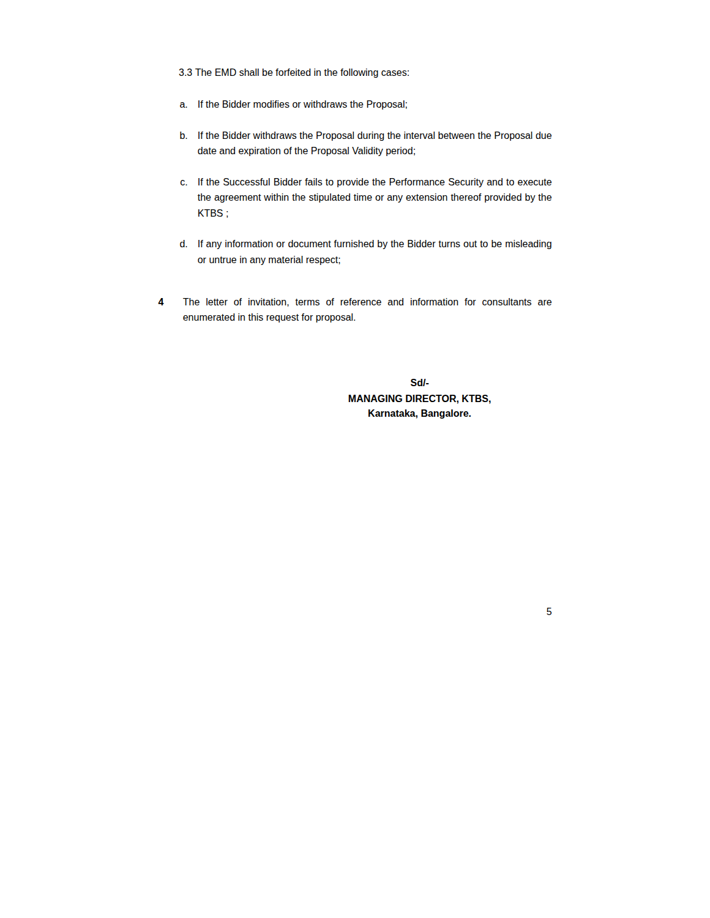3.3 The EMD shall be forfeited in the following cases:
If the Bidder modifies or withdraws the Proposal;
If the Bidder withdraws the Proposal during the interval between the Proposal due date and expiration of the Proposal Validity period;
If the Successful Bidder fails to provide the Performance Security and to execute the agreement within the stipulated time or any extension thereof provided by the KTBS ;
If any information or document furnished by the Bidder turns out to be misleading or untrue in any material respect;
4
The letter of invitation, terms of reference and information for consultants are enumerated in this request for proposal.
Sd/-
MANAGING DIRECTOR, KTBS,
Karnataka, Bangalore.
5